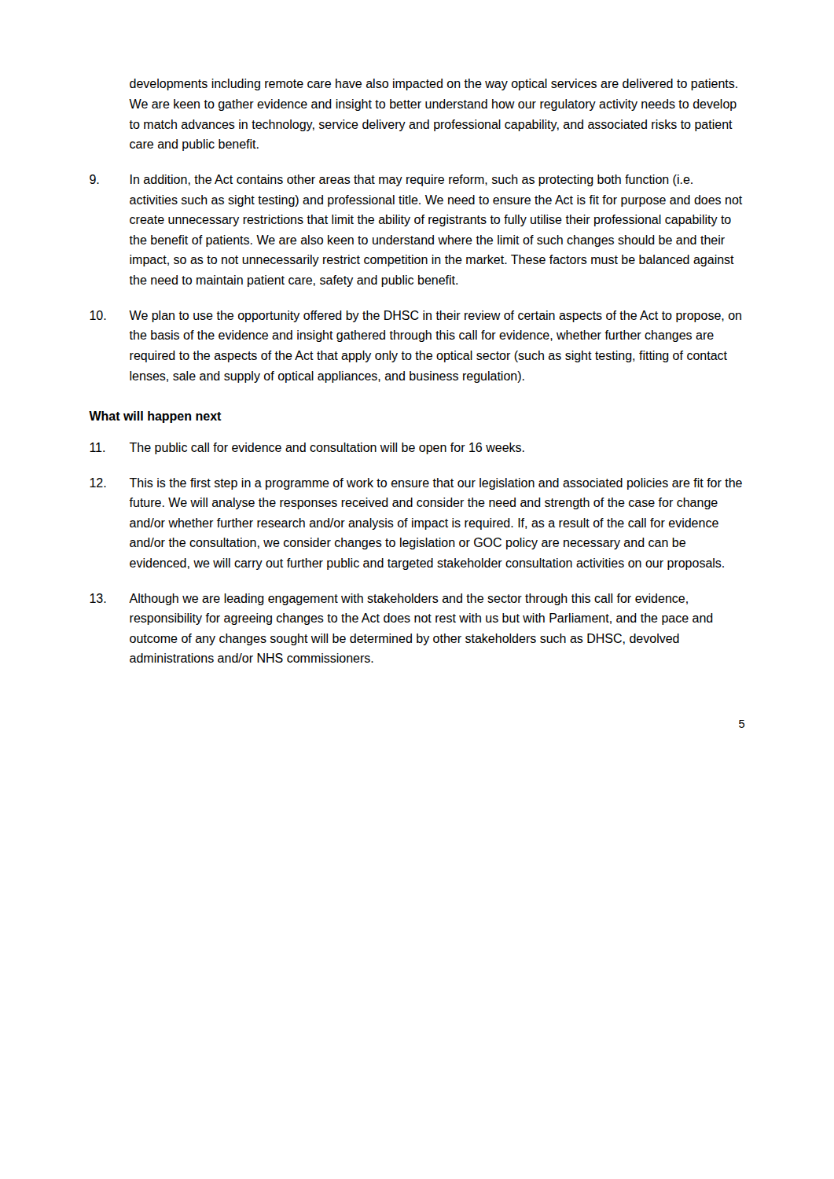developments including remote care have also impacted on the way optical services are delivered to patients. We are keen to gather evidence and insight to better understand how our regulatory activity needs to develop to match advances in technology, service delivery and professional capability, and associated risks to patient care and public benefit.
In addition, the Act contains other areas that may require reform, such as protecting both function (i.e. activities such as sight testing) and professional title. We need to ensure the Act is fit for purpose and does not create unnecessary restrictions that limit the ability of registrants to fully utilise their professional capability to the benefit of patients. We are also keen to understand where the limit of such changes should be and their impact, so as to not unnecessarily restrict competition in the market. These factors must be balanced against the need to maintain patient care, safety and public benefit.
We plan to use the opportunity offered by the DHSC in their review of certain aspects of the Act to propose, on the basis of the evidence and insight gathered through this call for evidence, whether further changes are required to the aspects of the Act that apply only to the optical sector (such as sight testing, fitting of contact lenses, sale and supply of optical appliances, and business regulation).
What will happen next
The public call for evidence and consultation will be open for 16 weeks.
This is the first step in a programme of work to ensure that our legislation and associated policies are fit for the future. We will analyse the responses received and consider the need and strength of the case for change and/or whether further research and/or analysis of impact is required. If, as a result of the call for evidence and/or the consultation, we consider changes to legislation or GOC policy are necessary and can be evidenced, we will carry out further public and targeted stakeholder consultation activities on our proposals.
Although we are leading engagement with stakeholders and the sector through this call for evidence, responsibility for agreeing changes to the Act does not rest with us but with Parliament, and the pace and outcome of any changes sought will be determined by other stakeholders such as DHSC, devolved administrations and/or NHS commissioners.
5